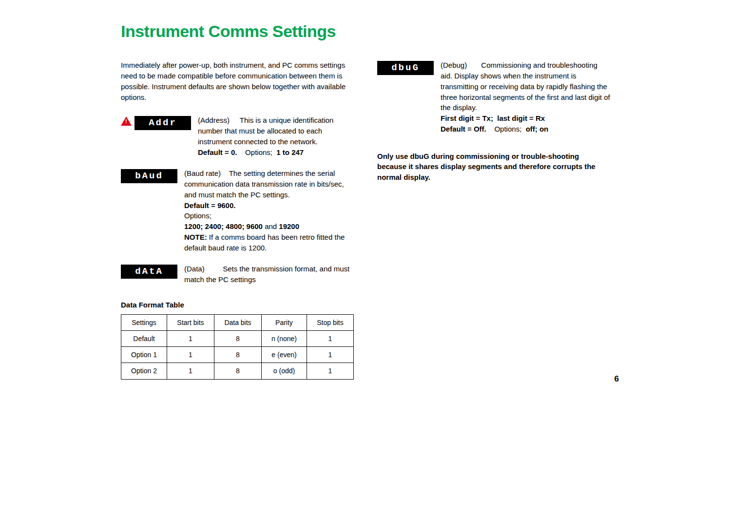Instrument Comms Settings
Immediately after power-up, both instrument, and PC comms settings need to be made compatible before communication between them is possible. Instrument defaults are shown below together with available options.
Addr
(Address) This is a unique identification number that must be allocated to each instrument connected to the network.
Default = 0. Options; 1 to 247
bAud
(Baud rate) The setting determines the serial communication data transmission rate in bits/sec, and must match the PC settings.
Default = 9600.
Options;
1200; 2400; 4800; 9600 and 19200
NOTE: If a comms board has been retro fitted the default baud rate is 1200.
dAtA
(Data) Sets the transmission format, and must match the PC settings
Data Format Table
| Settings | Start bits | Data bits | Parity | Stop bits |
| --- | --- | --- | --- | --- |
| Default | 1 | 8 | n (none) | 1 |
| Option 1 | 1 | 8 | e (even) | 1 |
| Option 2 | 1 | 8 | o (odd) | 1 |
dbuG
(Debug) Commissioning and troubleshooting aid. Display shows when the instrument is transmitting or receiving data by rapidly flashing the three horizontal segments of the first and last digit of the display.
First digit = Tx; last digit = Rx
Default = Off. Options; off; on
Only use dbuG during commissioning or trouble-shooting because it shares display segments and therefore corrupts the normal display.
6